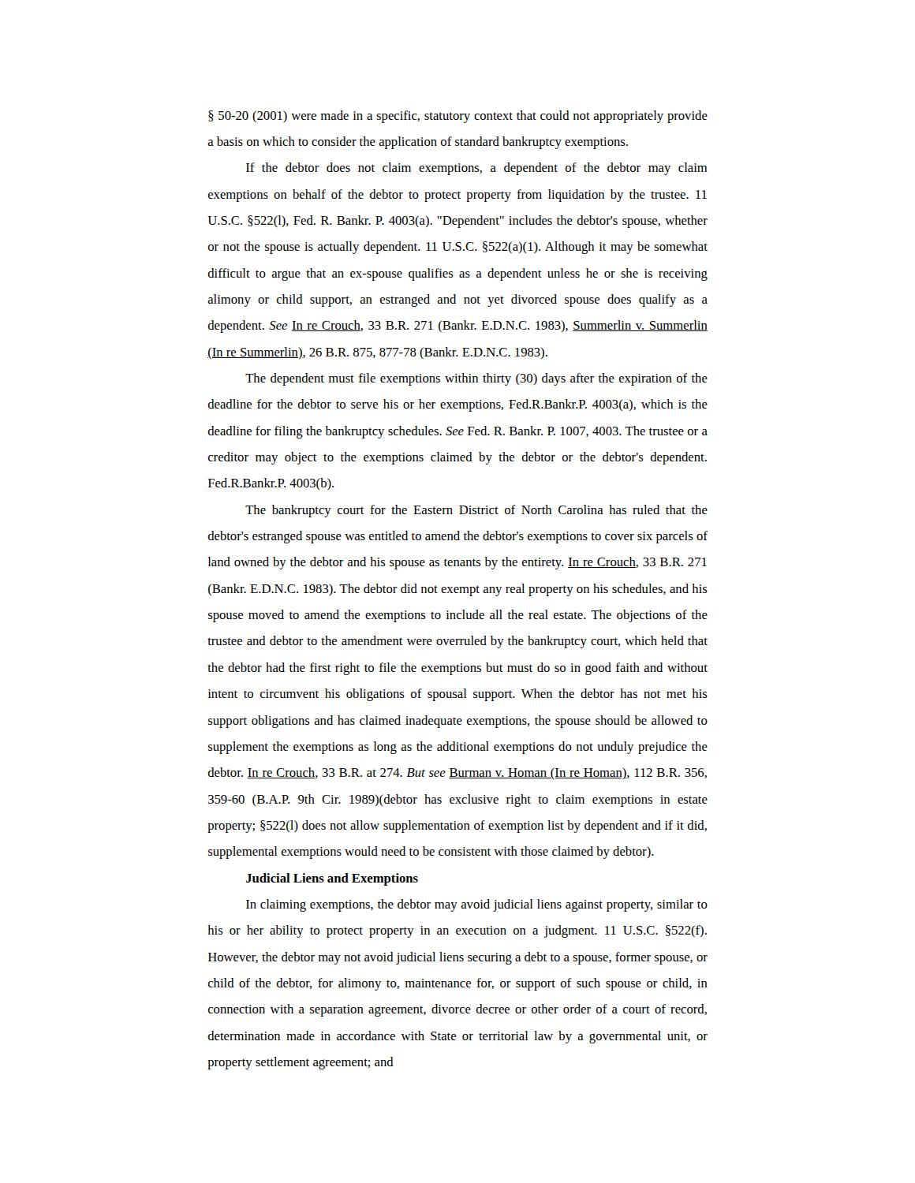§ 50-20 (2001) were made in a specific, statutory context that could not appropriately provide a basis on which to consider the application of standard bankruptcy exemptions.
If the debtor does not claim exemptions, a dependent of the debtor may claim exemptions on behalf of the debtor to protect property from liquidation by the trustee. 11 U.S.C. §522(l), Fed. R. Bankr. P. 4003(a). "Dependent" includes the debtor's spouse, whether or not the spouse is actually dependent. 11 U.S.C. §522(a)(1). Although it may be somewhat difficult to argue that an ex-spouse qualifies as a dependent unless he or she is receiving alimony or child support, an estranged and not yet divorced spouse does qualify as a dependent. See In re Crouch, 33 B.R. 271 (Bankr. E.D.N.C. 1983), Summerlin v. Summerlin (In re Summerlin), 26 B.R. 875, 877-78 (Bankr. E.D.N.C. 1983).
The dependent must file exemptions within thirty (30) days after the expiration of the deadline for the debtor to serve his or her exemptions, Fed.R.Bankr.P. 4003(a), which is the deadline for filing the bankruptcy schedules. See Fed. R. Bankr. P. 1007, 4003. The trustee or a creditor may object to the exemptions claimed by the debtor or the debtor's dependent. Fed.R.Bankr.P. 4003(b).
The bankruptcy court for the Eastern District of North Carolina has ruled that the debtor's estranged spouse was entitled to amend the debtor's exemptions to cover six parcels of land owned by the debtor and his spouse as tenants by the entirety. In re Crouch, 33 B.R. 271 (Bankr. E.D.N.C. 1983). The debtor did not exempt any real property on his schedules, and his spouse moved to amend the exemptions to include all the real estate. The objections of the trustee and debtor to the amendment were overruled by the bankruptcy court, which held that the debtor had the first right to file the exemptions but must do so in good faith and without intent to circumvent his obligations of spousal support. When the debtor has not met his support obligations and has claimed inadequate exemptions, the spouse should be allowed to supplement the exemptions as long as the additional exemptions do not unduly prejudice the debtor. In re Crouch, 33 B.R. at 274. But see Burman v. Homan (In re Homan), 112 B.R. 356, 359-60 (B.A.P. 9th Cir. 1989)(debtor has exclusive right to claim exemptions in estate property; §522(l) does not allow supplementation of exemption list by dependent and if it did, supplemental exemptions would need to be consistent with those claimed by debtor).
Judicial Liens and Exemptions
In claiming exemptions, the debtor may avoid judicial liens against property, similar to his or her ability to protect property in an execution on a judgment. 11 U.S.C. §522(f). However, the debtor may not avoid judicial liens securing a debt to a spouse, former spouse, or child of the debtor, for alimony to, maintenance for, or support of such spouse or child, in connection with a separation agreement, divorce decree or other order of a court of record, determination made in accordance with State or territorial law by a governmental unit, or property settlement agreement; and